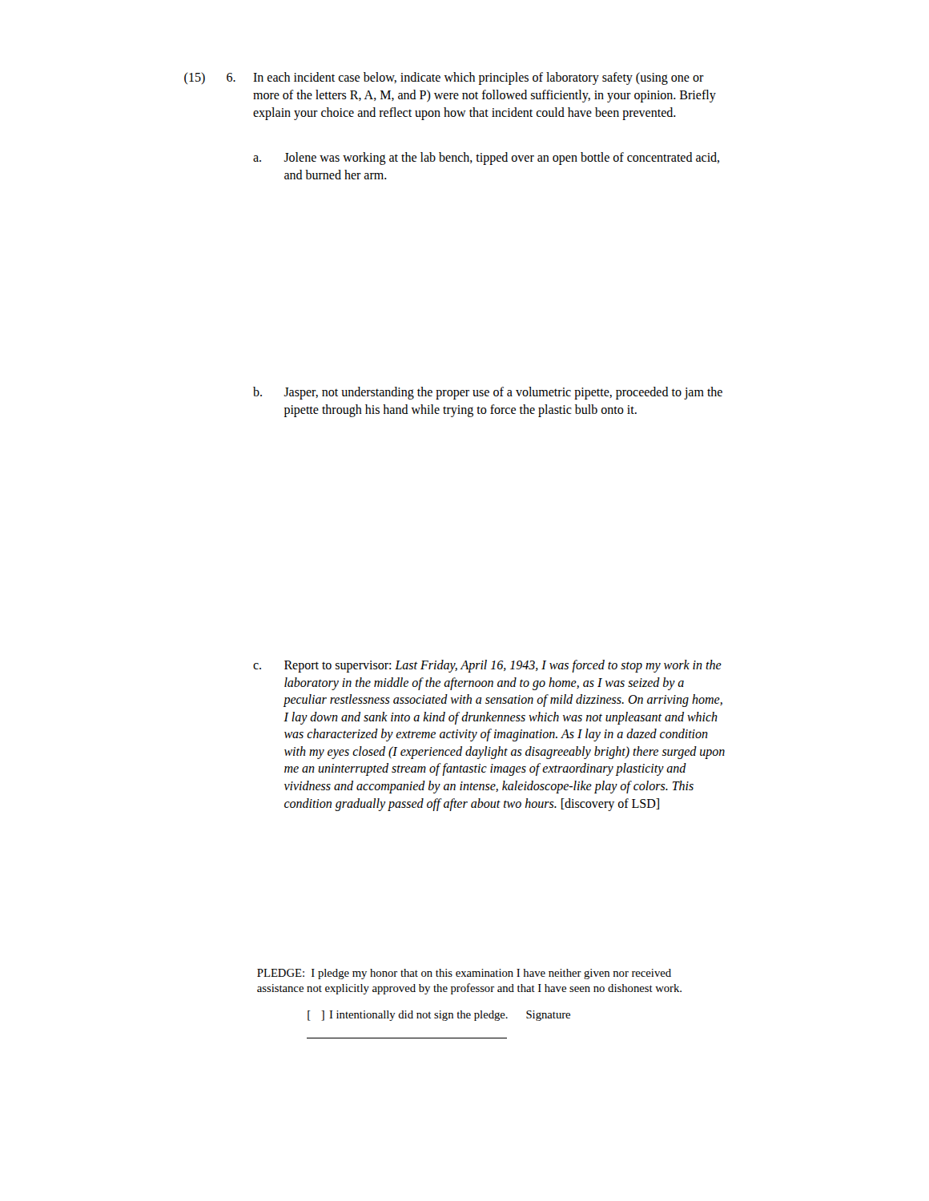(15)
6.
In each incident case below, indicate which principles of laboratory safety (using one or more of the letters R, A, M, and P) were not followed sufficiently, in your opinion. Briefly explain your choice and reflect upon how that incident could have been prevented.
a.
Jolene was working at the lab bench, tipped over an open bottle of concentrated acid, and burned her arm.
b.
Jasper, not understanding the proper use of a volumetric pipette, proceeded to jam the pipette through his hand while trying to force the plastic bulb onto it.
c.
Report to supervisor: Last Friday, April 16, 1943, I was forced to stop my work in the laboratory in the middle of the afternoon and to go home, as I was seized by a peculiar restlessness associated with a sensation of mild dizziness. On arriving home, I lay down and sank into a kind of drunkenness which was not unpleasant and which was characterized by extreme activity of imagination. As I lay in a dazed condition with my eyes closed (I experienced daylight as disagreeably bright) there surged upon me an uninterrupted stream of fantastic images of extraordinary plasticity and vividness and accompanied by an intense, kaleidoscope-like play of colors. This condition gradually passed off after about two hours. [discovery of LSD]
PLEDGE: I pledge my honor that on this examination I have neither given nor received assistance not explicitly approved by the professor and that I have seen no dishonest work.
[ ] I intentionally did not sign the pledge. Signature